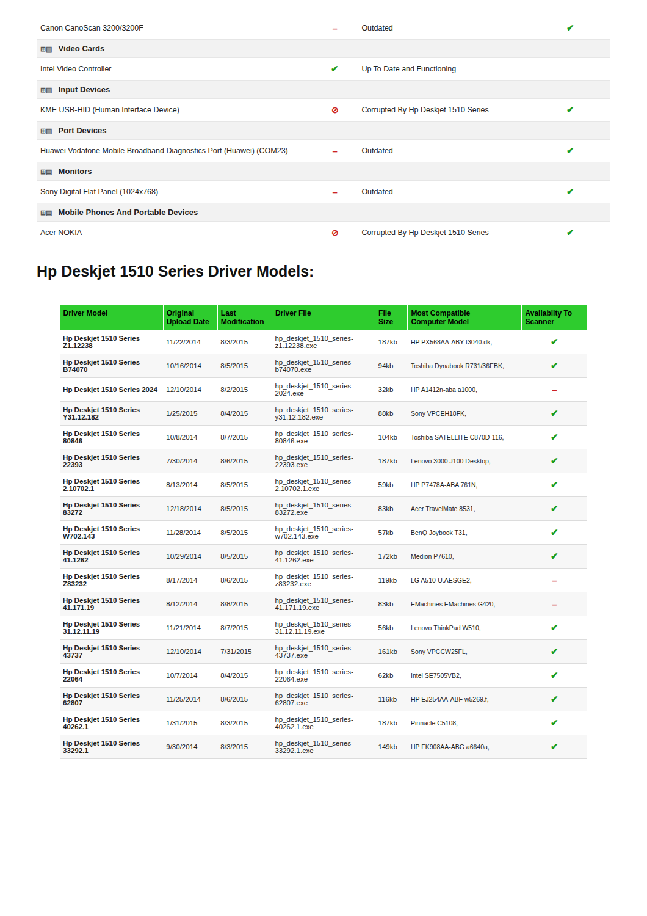| Canon CanoScan 3200/3200F | – | Outdated | ✔ |
| ⊞▤ Video Cards |
| Intel Video Controller | ✔ | Up To Date and Functioning | |
| ⊞▤ Input Devices |
| KME USB-HID (Human Interface Device) | ⊘ | Corrupted By Hp Deskjet 1510 Series | ✔ |
| ⊞▤ Port Devices |
| Huawei Vodafone Mobile Broadband Diagnostics Port (Huawei) (COM23) | – | Outdated | ✔ |
| ⊞▤ Monitors |
| Sony Digital Flat Panel (1024x768) | – | Outdated | ✔ |
| ⊞▤ Mobile Phones And Portable Devices |
| Acer NOKIA | ⊘ | Corrupted By Hp Deskjet 1510 Series | ✔ |
Hp Deskjet 1510 Series Driver Models:
| Driver Model | Original Upload Date | Last Modification | Driver File | File Size | Most Compatible Computer Model | Availabilty To Scanner |
| --- | --- | --- | --- | --- | --- | --- |
| Hp Deskjet 1510 Series Z1.12238 | 11/22/2014 | 8/3/2015 | hp_deskjet_1510_series-z1.12238.exe | 187kb | HP PX568AA-ABY t3040.dk, | ✔ |
| Hp Deskjet 1510 Series B74070 | 10/16/2014 | 8/5/2015 | hp_deskjet_1510_series-b74070.exe | 94kb | Toshiba Dynabook R731/36EBK, | ✔ |
| Hp Deskjet 1510 Series 2024 | 12/10/2014 | 8/2/2015 | hp_deskjet_1510_series-2024.exe | 32kb | HP A1412n-aba a1000, | – |
| Hp Deskjet 1510 Series Y31.12.182 | 1/25/2015 | 8/4/2015 | hp_deskjet_1510_series-y31.12.182.exe | 88kb | Sony VPCEH18FK, | ✔ |
| Hp Deskjet 1510 Series 80846 | 10/8/2014 | 8/7/2015 | hp_deskjet_1510_series-80846.exe | 104kb | Toshiba SATELLITE C870D-116, | ✔ |
| Hp Deskjet 1510 Series 22393 | 7/30/2014 | 8/6/2015 | hp_deskjet_1510_series-22393.exe | 187kb | Lenovo 3000 J100 Desktop, | ✔ |
| Hp Deskjet 1510 Series 2.10702.1 | 8/13/2014 | 8/5/2015 | hp_deskjet_1510_series-2.10702.1.exe | 59kb | HP P7478A-ABA 761N, | ✔ |
| Hp Deskjet 1510 Series 83272 | 12/18/2014 | 8/5/2015 | hp_deskjet_1510_series-83272.exe | 83kb | Acer TravelMate 8531, | ✔ |
| Hp Deskjet 1510 Series W702.143 | 11/28/2014 | 8/5/2015 | hp_deskjet_1510_series-w702.143.exe | 57kb | BenQ Joybook T31, | ✔ |
| Hp Deskjet 1510 Series 41.1262 | 10/29/2014 | 8/5/2015 | hp_deskjet_1510_series-41.1262.exe | 172kb | Medion P7610, | ✔ |
| Hp Deskjet 1510 Series Z83232 | 8/17/2014 | 8/6/2015 | hp_deskjet_1510_series-z83232.exe | 119kb | LG A510-U.AESGE2, | – |
| Hp Deskjet 1510 Series 41.171.19 | 8/12/2014 | 8/8/2015 | hp_deskjet_1510_series-41.171.19.exe | 83kb | EMachines EMachines G420, | – |
| Hp Deskjet 1510 Series 31.12.11.19 | 11/21/2014 | 8/7/2015 | hp_deskjet_1510_series-31.12.11.19.exe | 56kb | Lenovo ThinkPad W510, | ✔ |
| Hp Deskjet 1510 Series 43737 | 12/10/2014 | 7/31/2015 | hp_deskjet_1510_series-43737.exe | 161kb | Sony VPCCW25FL, | ✔ |
| Hp Deskjet 1510 Series 22064 | 10/7/2014 | 8/4/2015 | hp_deskjet_1510_series-22064.exe | 62kb | Intel SE7505VB2, | ✔ |
| Hp Deskjet 1510 Series 62807 | 11/25/2014 | 8/6/2015 | hp_deskjet_1510_series-62807.exe | 116kb | HP EJ254AA-ABF w5269.f, | ✔ |
| Hp Deskjet 1510 Series 40262.1 | 1/31/2015 | 8/3/2015 | hp_deskjet_1510_series-40262.1.exe | 187kb | Pinnacle C5108, | ✔ |
| Hp Deskjet 1510 Series 33292.1 | 9/30/2014 | 8/3/2015 | hp_deskjet_1510_series-33292.1.exe | 149kb | HP FK908AA-ABG a6640a, | ✔ |